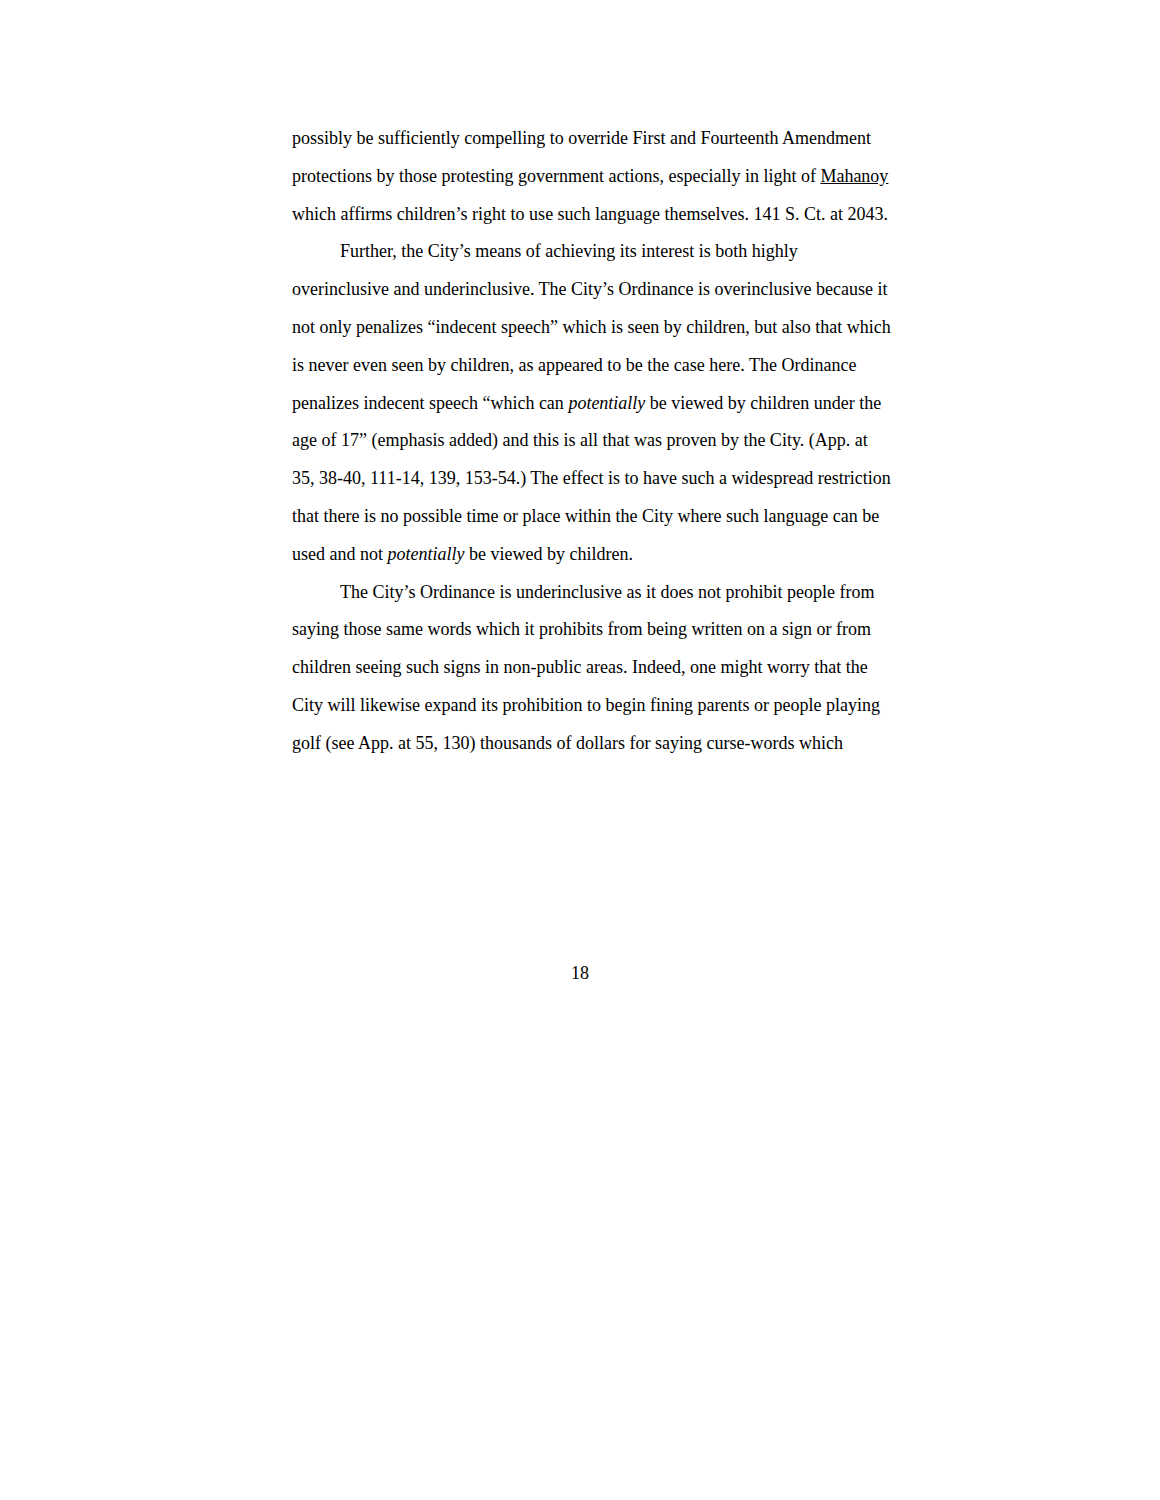possibly be sufficiently compelling to override First and Fourteenth Amendment protections by those protesting government actions, especially in light of Mahanoy which affirms children’s right to use such language themselves. 141 S. Ct. at 2043.
Further, the City’s means of achieving its interest is both highly overinclusive and underinclusive. The City’s Ordinance is overinclusive because it not only penalizes “indecent speech” which is seen by children, but also that which is never even seen by children, as appeared to be the case here. The Ordinance penalizes indecent speech “which can potentially be viewed by children under the age of 17” (emphasis added) and this is all that was proven by the City. (App. at 35, 38-40, 111-14, 139, 153-54.) The effect is to have such a widespread restriction that there is no possible time or place within the City where such language can be used and not potentially be viewed by children.
The City’s Ordinance is underinclusive as it does not prohibit people from saying those same words which it prohibits from being written on a sign or from children seeing such signs in non-public areas. Indeed, one might worry that the City will likewise expand its prohibition to begin fining parents or people playing golf (see App. at 55, 130) thousands of dollars for saying curse-words which
18